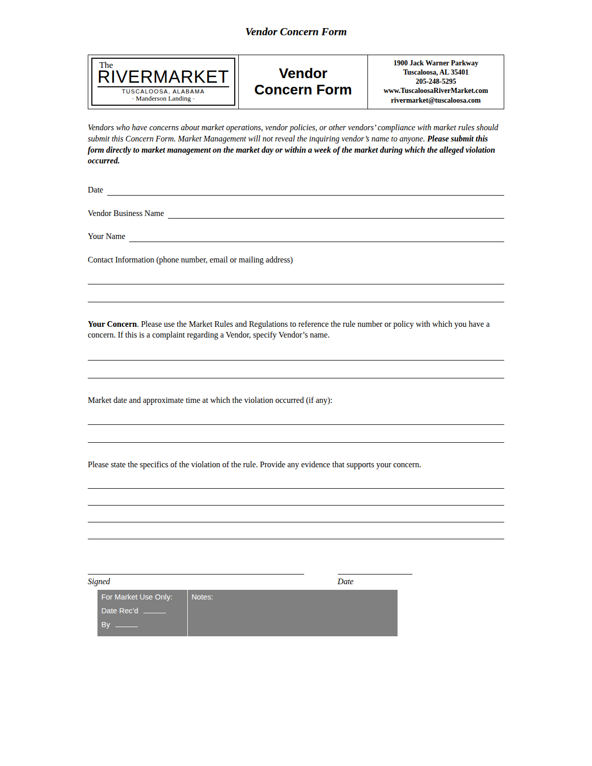Vendor Concern Form
| The RIVERMARKET TUSCALOOSA, ALABAMA · Manderson Landing · | Vendor Concern Form | 1900 Jack Warner Parkway Tuscaloosa, AL 35401 205-248-5295 www.TuscaloosaRiverMarket.com rivermarket@tuscaloosa.com |
Vendors who have concerns about market operations, vendor policies, or other vendors’ compliance with market rules should submit this Concern Form. Market Management will not reveal the inquiring vendor’s name to anyone. Please submit this form directly to market management on the market day or within a week of the market during which the alleged violation occurred.
Date
Vendor Business Name
Your Name
Contact Information (phone number, email or mailing address)
Your Concern. Please use the Market Rules and Regulations to reference the rule number or policy with which you have a concern. If this is a complaint regarding a Vendor, specify Vendor’s name.
Market date and approximate time at which the violation occurred (if any):
Please state the specifics of the violation of the rule. Provide any evidence that supports your concern.
Signed Date
| For Market Use Only: Date Rec’d By | Notes: |